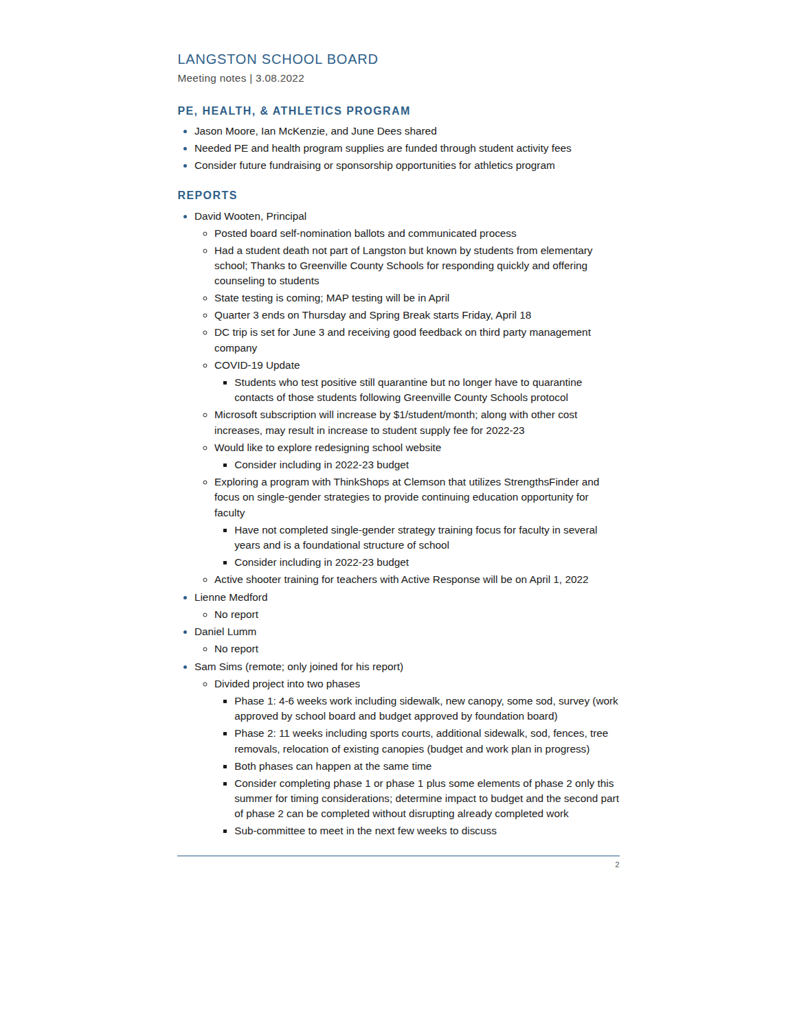LANGSTON SCHOOL BOARD
Meeting notes | 3.08.2022
PE, HEALTH, & ATHLETICS PROGRAM
Jason Moore, Ian McKenzie, and June Dees shared
Needed PE and health program supplies are funded through student activity fees
Consider future fundraising or sponsorship opportunities for athletics program
REPORTS
David Wooten, Principal
Posted board self-nomination ballots and communicated process
Had a student death not part of Langston but known by students from elementary school; Thanks to Greenville County Schools for responding quickly and offering counseling to students
State testing is coming; MAP testing will be in April
Quarter 3 ends on Thursday and Spring Break starts Friday, April 18
DC trip is set for June 3 and receiving good feedback on third party management company
COVID-19 Update
Students who test positive still quarantine but no longer have to quarantine contacts of those students following Greenville County Schools protocol
Microsoft subscription will increase by $1/student/month; along with other cost increases, may result in increase to student supply fee for 2022-23
Would like to explore redesigning school website
Consider including in 2022-23 budget
Exploring a program with ThinkShops at Clemson that utilizes StrengthsFinder and focus on single-gender strategies to provide continuing education opportunity for faculty
Have not completed single-gender strategy training focus for faculty in several years and is a foundational structure of school
Consider including in 2022-23 budget
Active shooter training for teachers with Active Response will be on April 1, 2022
Lienne Medford
No report
Daniel Lumm
No report
Sam Sims (remote; only joined for his report)
Divided project into two phases
Phase 1: 4-6 weeks work including sidewalk, new canopy, some sod, survey (work approved by school board and budget approved by foundation board)
Phase 2: 11 weeks including sports courts, additional sidewalk, sod, fences, tree removals, relocation of existing canopies (budget and work plan in progress)
Both phases can happen at the same time
Consider completing phase 1 or phase 1 plus some elements of phase 2 only this summer for timing considerations; determine impact to budget and the second part of phase 2 can be completed without disrupting already completed work
Sub-committee to meet in the next few weeks to discuss
2